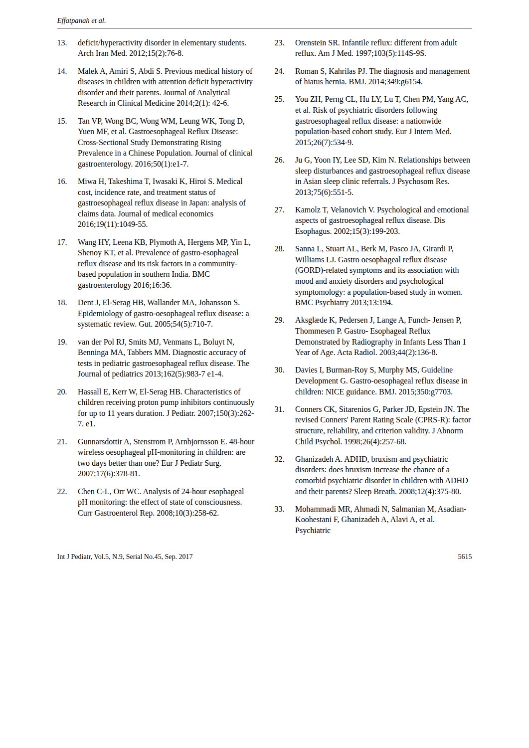Effatpanah et al.
13. deficit/hyperactivity disorder in elementary students. Arch Iran Med. 2012;15(2):76-8.
14. Malek A, Amiri S, Abdi S. Previous medical history of diseases in children with attention deficit hyperactivity disorder and their parents. Journal of Analytical Research in Clinical Medicine 2014;2(1): 42-6.
15. Tan VP, Wong BC, Wong WM, Leung WK, Tong D, Yuen MF, et al. Gastroesophageal Reflux Disease: Cross-Sectional Study Demonstrating Rising Prevalence in a Chinese Population. Journal of clinical gastroenterology. 2016;50(1):e1-7.
16. Miwa H, Takeshima T, Iwasaki K, Hiroi S. Medical cost, incidence rate, and treatment status of gastroesophageal reflux disease in Japan: analysis of claims data. Journal of medical economics 2016;19(11):1049-55.
17. Wang HY, Leena KB, Plymoth A, Hergens MP, Yin L, Shenoy KT, et al. Prevalence of gastro-esophageal reflux disease and its risk factors in a community-based population in southern India. BMC gastroenterology 2016;16:36.
18. Dent J, El-Serag HB, Wallander MA, Johansson S. Epidemiology of gastro-oesophageal reflux disease: a systematic review. Gut. 2005;54(5):710-7.
19. van der Pol RJ, Smits MJ, Venmans L, Boluyt N, Benninga MA, Tabbers MM. Diagnostic accuracy of tests in pediatric gastroesophageal reflux disease. The Journal of pediatrics 2013;162(5):983-7 e1-4.
20. Hassall E, Kerr W, El-Serag HB. Characteristics of children receiving proton pump inhibitors continuously for up to 11 years duration. J Pediatr. 2007;150(3):262-7. e1.
21. Gunnarsdottir A, Stenstrom P, Arnbjornsson E. 48-hour wireless oesophageal pH-monitoring in children: are two days better than one? Eur J Pediatr Surg. 2007;17(6):378-81.
22. Chen C-L, Orr WC. Analysis of 24-hour esophageal pH monitoring: the effect of state of consciousness. Curr Gastroenterol Rep. 2008;10(3):258-62.
23. Orenstein SR. Infantile reflux: different from adult reflux. Am J Med. 1997;103(5):114S-9S.
24. Roman S, Kahrilas PJ. The diagnosis and management of hiatus hernia. BMJ. 2014;349:g6154.
25. You ZH, Perng CL, Hu LY, Lu T, Chen PM, Yang AC, et al. Risk of psychiatric disorders following gastroesophageal reflux disease: a nationwide population-based cohort study. Eur J Intern Med. 2015;26(7):534-9.
26. Ju G, Yoon IY, Lee SD, Kim N. Relationships between sleep disturbances and gastroesophageal reflux disease in Asian sleep clinic referrals. J Psychosom Res. 2013;75(6):551-5.
27. Kamolz T, Velanovich V. Psychological and emotional aspects of gastroesophageal reflux disease. Dis Esophagus. 2002;15(3):199-203.
28. Sanna L, Stuart AL, Berk M, Pasco JA, Girardi P, Williams LJ. Gastro oesophageal reflux disease (GORD)-related symptoms and its association with mood and anxiety disorders and psychological symptomology: a population-based study in women. BMC Psychiatry 2013;13:194.
29. Aksglæde K, Pedersen J, Lange A, Funch- Jensen P, Thommesen P. Gastro- Esophageal Reflux Demonstrated by Radiography in Infants Less Than 1 Year of Age. Acta Radiol. 2003;44(2):136-8.
30. Davies I, Burman-Roy S, Murphy MS, Guideline Development G. Gastro-oesophageal reflux disease in children: NICE guidance. BMJ. 2015;350:g7703.
31. Conners CK, Sitarenios G, Parker JD, Epstein JN. The revised Conners' Parent Rating Scale (CPRS-R): factor structure, reliability, and criterion validity. J Abnorm Child Psychol. 1998;26(4):257-68.
32. Ghanizadeh A. ADHD, bruxism and psychiatric disorders: does bruxism increase the chance of a comorbid psychiatric disorder in children with ADHD and their parents? Sleep Breath. 2008;12(4):375-80.
33. Mohammadi MR, Ahmadi N, Salmanian M, Asadian-Koohestani F, Ghanizadeh A, Alavi A, et al. Psychiatric
Int J Pediatr, Vol.5, N.9, Serial No.45, Sep. 2017 5615